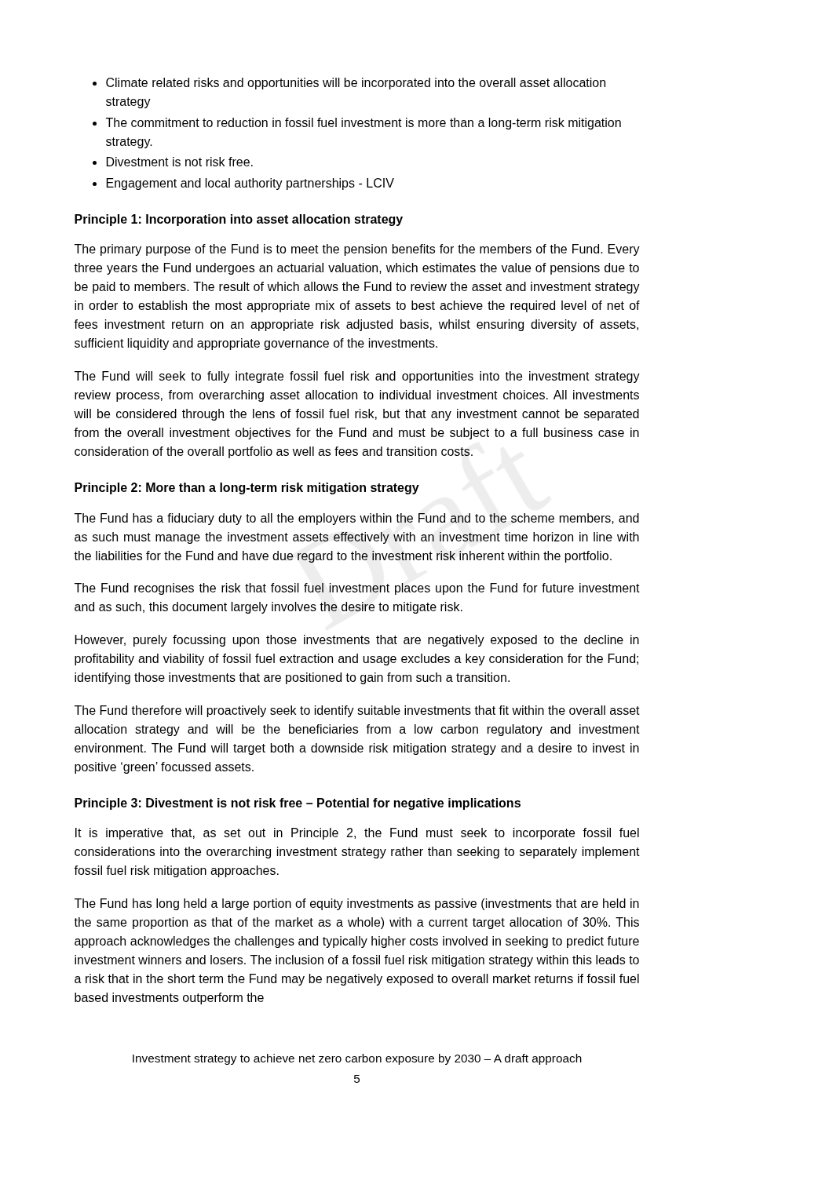Draft
Climate related risks and opportunities will be incorporated into the overall asset allocation strategy
The commitment to reduction in fossil fuel investment is more than a long-term risk mitigation strategy.
Divestment is not risk free.
Engagement and local authority partnerships - LCIV
Principle 1: Incorporation into asset allocation strategy
The primary purpose of the Fund is to meet the pension benefits for the members of the Fund. Every three years the Fund undergoes an actuarial valuation, which estimates the value of pensions due to be paid to members. The result of which allows the Fund to review the asset and investment strategy in order to establish the most appropriate mix of assets to best achieve the required level of net of fees investment return on an appropriate risk adjusted basis, whilst ensuring diversity of assets, sufficient liquidity and appropriate governance of the investments.
The Fund will seek to fully integrate fossil fuel risk and opportunities into the investment strategy review process, from overarching asset allocation to individual investment choices. All investments will be considered through the lens of fossil fuel risk, but that any investment cannot be separated from the overall investment objectives for the Fund and must be subject to a full business case in consideration of the overall portfolio as well as fees and transition costs.
Principle 2: More than a long-term risk mitigation strategy
The Fund has a fiduciary duty to all the employers within the Fund and to the scheme members, and as such must manage the investment assets effectively with an investment time horizon in line with the liabilities for the Fund and have due regard to the investment risk inherent within the portfolio.
The Fund recognises the risk that fossil fuel investment places upon the Fund for future investment and as such, this document largely involves the desire to mitigate risk.
However, purely focussing upon those investments that are negatively exposed to the decline in profitability and viability of fossil fuel extraction and usage excludes a key consideration for the Fund; identifying those investments that are positioned to gain from such a transition.
The Fund therefore will proactively seek to identify suitable investments that fit within the overall asset allocation strategy and will be the beneficiaries from a low carbon regulatory and investment environment. The Fund will target both a downside risk mitigation strategy and a desire to invest in positive ‘green’ focussed assets.
Principle 3: Divestment is not risk free – Potential for negative implications
It is imperative that, as set out in Principle 2, the Fund must seek to incorporate fossil fuel considerations into the overarching investment strategy rather than seeking to separately implement fossil fuel risk mitigation approaches.
The Fund has long held a large portion of equity investments as passive (investments that are held in the same proportion as that of the market as a whole) with a current target allocation of 30%. This approach acknowledges the challenges and typically higher costs involved in seeking to predict future investment winners and losers. The inclusion of a fossil fuel risk mitigation strategy within this leads to a risk that in the short term the Fund may be negatively exposed to overall market returns if fossil fuel based investments outperform the
Investment strategy to achieve net zero carbon exposure by 2030 – A draft approach
5